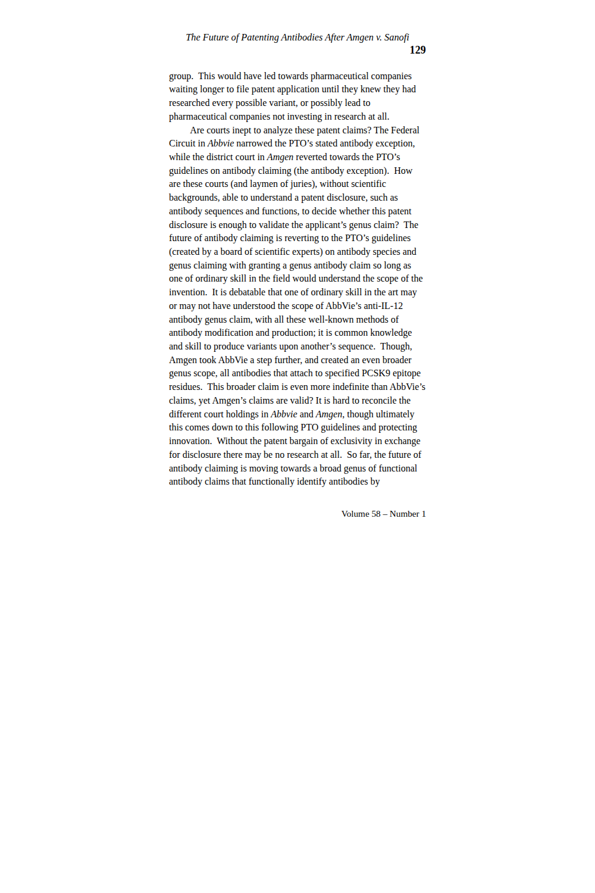The Future of Patenting Antibodies After Amgen v. Sanofi 129
group. This would have led towards pharmaceutical companies waiting longer to file patent application until they knew they had researched every possible variant, or possibly lead to pharmaceutical companies not investing in research at all.
Are courts inept to analyze these patent claims? The Federal Circuit in Abbvie narrowed the PTO’s stated antibody exception, while the district court in Amgen reverted towards the PTO’s guidelines on antibody claiming (the antibody exception). How are these courts (and laymen of juries), without scientific backgrounds, able to understand a patent disclosure, such as antibody sequences and functions, to decide whether this patent disclosure is enough to validate the applicant’s genus claim? The future of antibody claiming is reverting to the PTO’s guidelines (created by a board of scientific experts) on antibody species and genus claiming with granting a genus antibody claim so long as one of ordinary skill in the field would understand the scope of the invention. It is debatable that one of ordinary skill in the art may or may not have understood the scope of AbbVie’s anti-IL-12 antibody genus claim, with all these well-known methods of antibody modification and production; it is common knowledge and skill to produce variants upon another’s sequence. Though, Amgen took AbbVie a step further, and created an even broader genus scope, all antibodies that attach to specified PCSK9 epitope residues. This broader claim is even more indefinite than AbbVie’s claims, yet Amgen’s claims are valid? It is hard to reconcile the different court holdings in Abbvie and Amgen, though ultimately this comes down to this following PTO guidelines and protecting innovation. Without the patent bargain of exclusivity in exchange for disclosure there may be no research at all. So far, the future of antibody claiming is moving towards a broad genus of functional antibody claims that functionally identify antibodies by
Volume 58 – Number 1